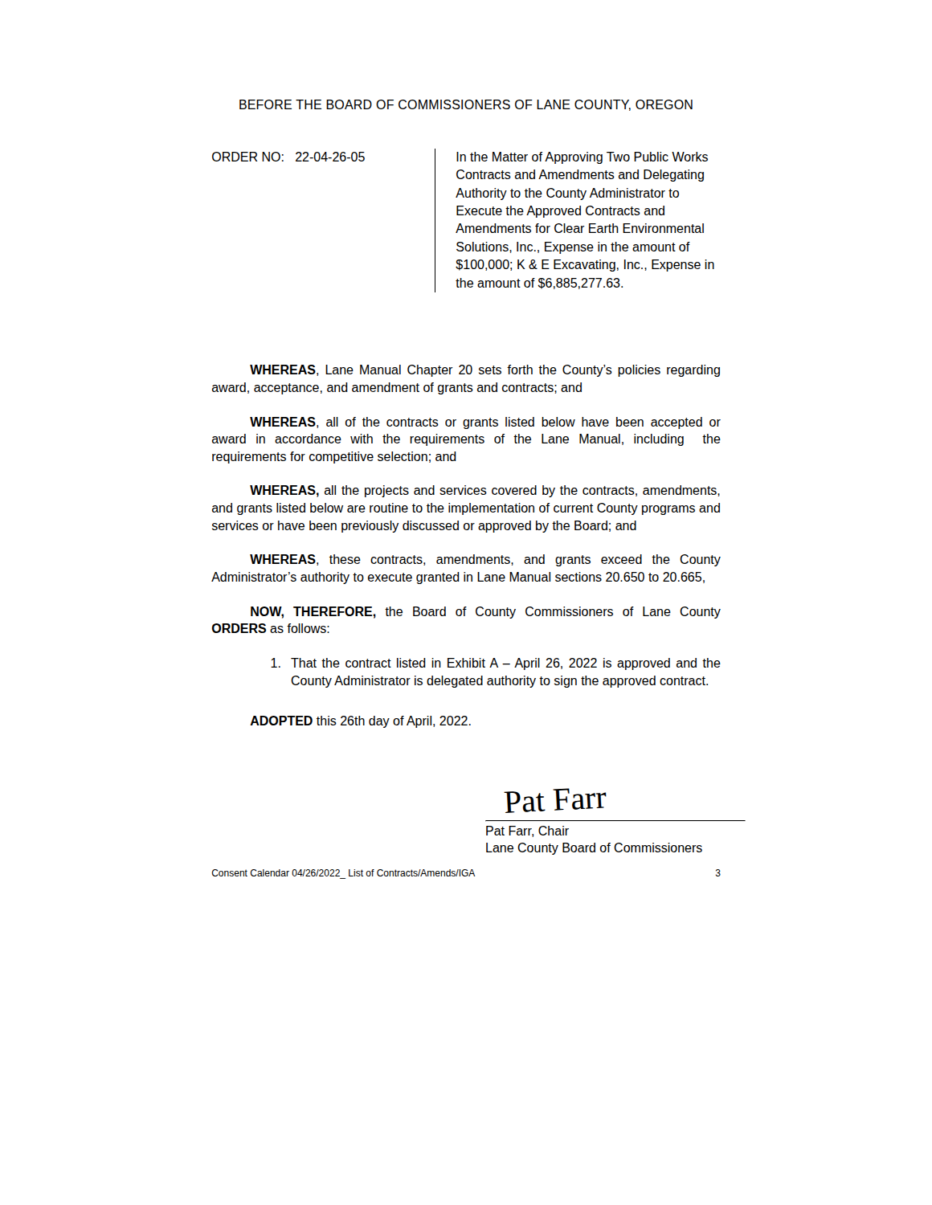BEFORE THE BOARD OF COMMISSIONERS OF LANE COUNTY, OREGON
| ORDER NO: 22-04-26-05 | | In the Matter of Approving Two Public Works Contracts and Amendments and Delegating Authority to the County Administrator to Execute the Approved Contracts and Amendments for Clear Earth Environmental Solutions, Inc., Expense in the amount of $100,000; K & E Excavating, Inc., Expense in the amount of $6,885,277.63. |
WHEREAS, Lane Manual Chapter 20 sets forth the County’s policies regarding award, acceptance, and amendment of grants and contracts; and
WHEREAS, all of the contracts or grants listed below have been accepted or award in accordance with the requirements of the Lane Manual, including the requirements for competitive selection; and
WHEREAS, all the projects and services covered by the contracts, amendments, and grants listed below are routine to the implementation of current County programs and services or have been previously discussed or approved by the Board; and
WHEREAS, these contracts, amendments, and grants exceed the County Administrator’s authority to execute granted in Lane Manual sections 20.650 to 20.665,
NOW, THEREFORE, the Board of County Commissioners of Lane County ORDERS as follows:
That the contract listed in Exhibit A – April 26, 2022 is approved and the County Administrator is delegated authority to sign the approved contract.
ADOPTED this 26th day of April, 2022.
Pat Farr
Pat Farr, Chair
Lane County Board of Commissioners
Consent Calendar 04/26/2022_ List of Contracts/Amends/IGA 3